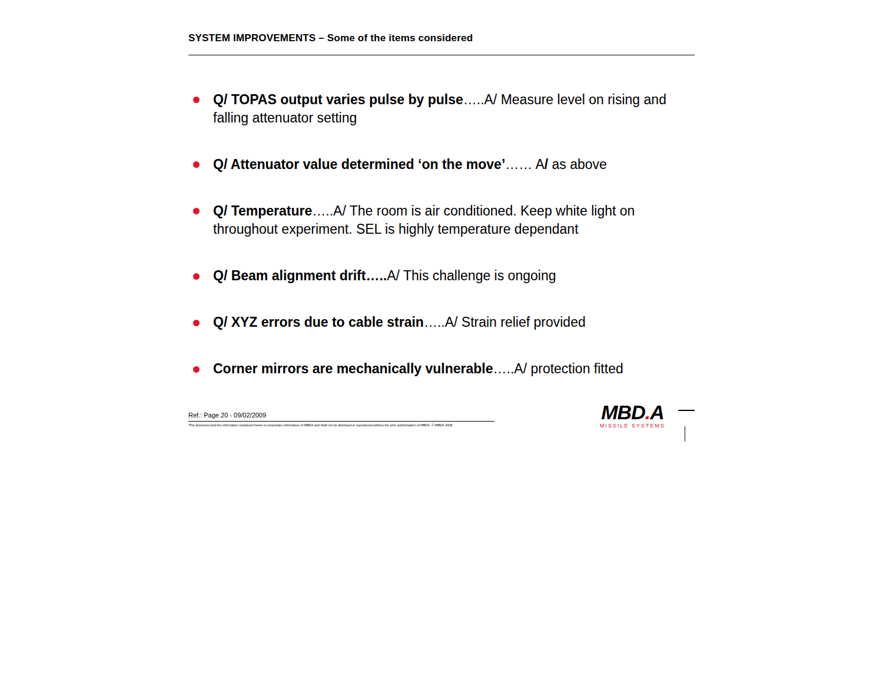SYSTEM IMPROVEMENTS – Some of the items considered
Q/ TOPAS output varies pulse by pulse…..A/ Measure level on rising and falling attenuator setting
Q/ Attenuator value determined ‘on the move’…… A/ as above
Q/ Temperature…..A/ The room is air conditioned. Keep white light on throughout experiment. SEL is highly temperature dependant
Q/ Beam alignment drift….. A/ This challenge is ongoing
Q/ XYZ errors due to cable strain…..A/ Strain relief provided
Corner mirrors are mechanically vulnerable…..A/ protection fitted
Ref.: Page 20 - 09/02/2009
This document and the information contained herein is proprietary information of MBDA and shall not be disclosed or reproduced without the prior authorisation of MBDA. © MBDA 2008.
MBD. A
MISSILE SYSTEMS